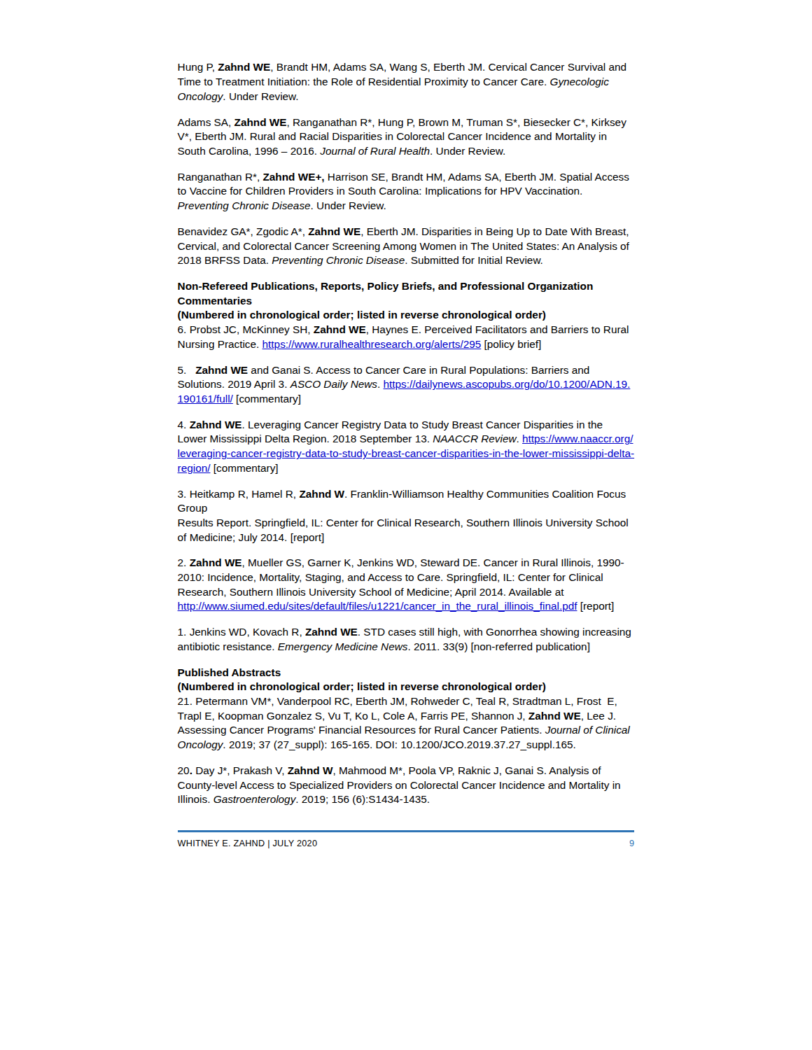Hung P, Zahnd WE, Brandt HM, Adams SA, Wang S, Eberth JM. Cervical Cancer Survival and Time to Treatment Initiation: the Role of Residential Proximity to Cancer Care. Gynecologic Oncology. Under Review.
Adams SA, Zahnd WE, Ranganathan R*, Hung P, Brown M, Truman S*, Biesecker C*, Kirksey V*, Eberth JM. Rural and Racial Disparities in Colorectal Cancer Incidence and Mortality in South Carolina, 1996 – 2016. Journal of Rural Health. Under Review.
Ranganathan R*, Zahnd WE+, Harrison SE, Brandt HM, Adams SA, Eberth JM. Spatial Access to Vaccine for Children Providers in South Carolina: Implications for HPV Vaccination. Preventing Chronic Disease. Under Review.
Benavidez GA*, Zgodic A*, Zahnd WE, Eberth JM. Disparities in Being Up to Date With Breast, Cervical, and Colorectal Cancer Screening Among Women in The United States: An Analysis of 2018 BRFSS Data. Preventing Chronic Disease. Submitted for Initial Review.
Non-Refereed Publications, Reports, Policy Briefs, and Professional Organization Commentaries
(Numbered in chronological order; listed in reverse chronological order)
6. Probst JC, McKinney SH, Zahnd WE, Haynes E. Perceived Facilitators and Barriers to Rural Nursing Practice. https://www.ruralhealthresearch.org/alerts/295 [policy brief]
5. Zahnd WE and Ganai S. Access to Cancer Care in Rural Populations: Barriers and Solutions. 2019 April 3. ASCO Daily News. https://dailynews.ascopubs.org/do/10.1200/ADN.19.190161/full/ [commentary]
4. Zahnd WE. Leveraging Cancer Registry Data to Study Breast Cancer Disparities in the Lower Mississippi Delta Region. 2018 September 13. NAACCR Review. https://www.naaccr.org/leveraging-cancer-registry-data-to-study-breast-cancer-disparities-in-the-lower-mississippi-delta-region/ [commentary]
3. Heitkamp R, Hamel R, Zahnd W. Franklin-Williamson Healthy Communities Coalition Focus Group
Results Report. Springfield, IL: Center for Clinical Research, Southern Illinois University School of Medicine; July 2014. [report]
2. Zahnd WE, Mueller GS, Garner K, Jenkins WD, Steward DE. Cancer in Rural Illinois, 1990-2010: Incidence, Mortality, Staging, and Access to Care. Springfield, IL: Center for Clinical Research, Southern Illinois University School of Medicine; April 2014. Available at
http://www.siumed.edu/sites/default/files/u1221/cancer_in_the_rural_illinois_final.pdf [report]
1. Jenkins WD, Kovach R, Zahnd WE. STD cases still high, with Gonorrhea showing increasing antibiotic resistance. Emergency Medicine News. 2011. 33(9) [non-referred publication]
Published Abstracts
(Numbered in chronological order; listed in reverse chronological order)
21. Petermann VM*, Vanderpool RC, Eberth JM, Rohweder C, Teal R, Stradtman L, Frost E, Trapl E, Koopman Gonzalez S, Vu T, Ko L, Cole A, Farris PE, Shannon J, Zahnd WE, Lee J. Assessing Cancer Programs' Financial Resources for Rural Cancer Patients. Journal of Clinical Oncology. 2019; 37 (27_suppl): 165-165. DOI: 10.1200/JCO.2019.37.27_suppl.165.
20. Day J*, Prakash V, Zahnd W, Mahmood M*, Poola VP, Raknic J, Ganai S. Analysis of County-level Access to Specialized Providers on Colorectal Cancer Incidence and Mortality in Illinois. Gastroenterology. 2019; 156 (6):S1434-1435.
Whitney E. Zahnd | July 2020 9